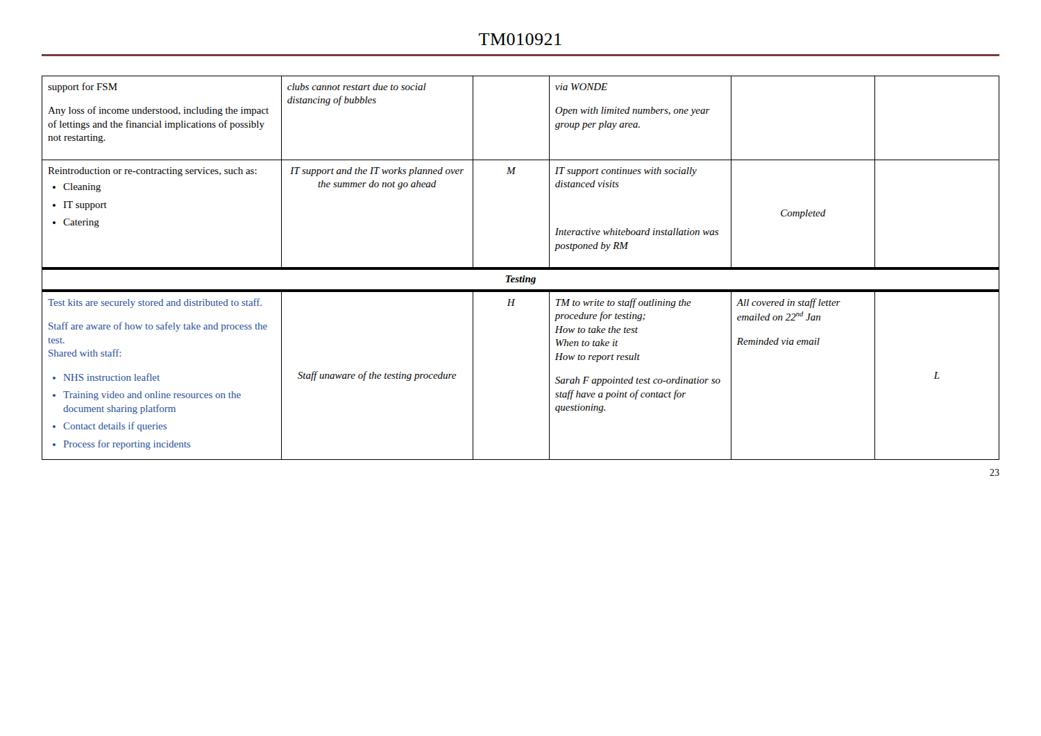TM010921
| support for FSM Any loss of income understood, including the impact of lettings and the financial implications of possibly not restarting. | clubs cannot restart due to social distancing of bubbles | | via WONDE Open with limited numbers, one year group per play area. | | |
| Reintroduction or re-contracting services, such as: Cleaning IT support Catering | IT support and the IT works planned over the summer do not go ahead | M | IT support continues with socially distanced visits Interactive whiteboard installation was postponed by RM | Completed | |
| Testing |
| Test kits are securely stored and distributed to staff. Staff are aware of how to safely take and process the test. Shared with staff: NHS instruction leaflet Training video and online resources on the document sharing platform Contact details if queries Process for reporting incidents | Staff unaware of the testing procedure | H | TM to write to staff outlining the procedure for testing; How to take the test When to take it How to report result Sarah F appointed test co-ordinatior so staff have a point of contact for questioning. | All covered in staff letter emailed on 22 nd Jan Reminded via email | L |
23